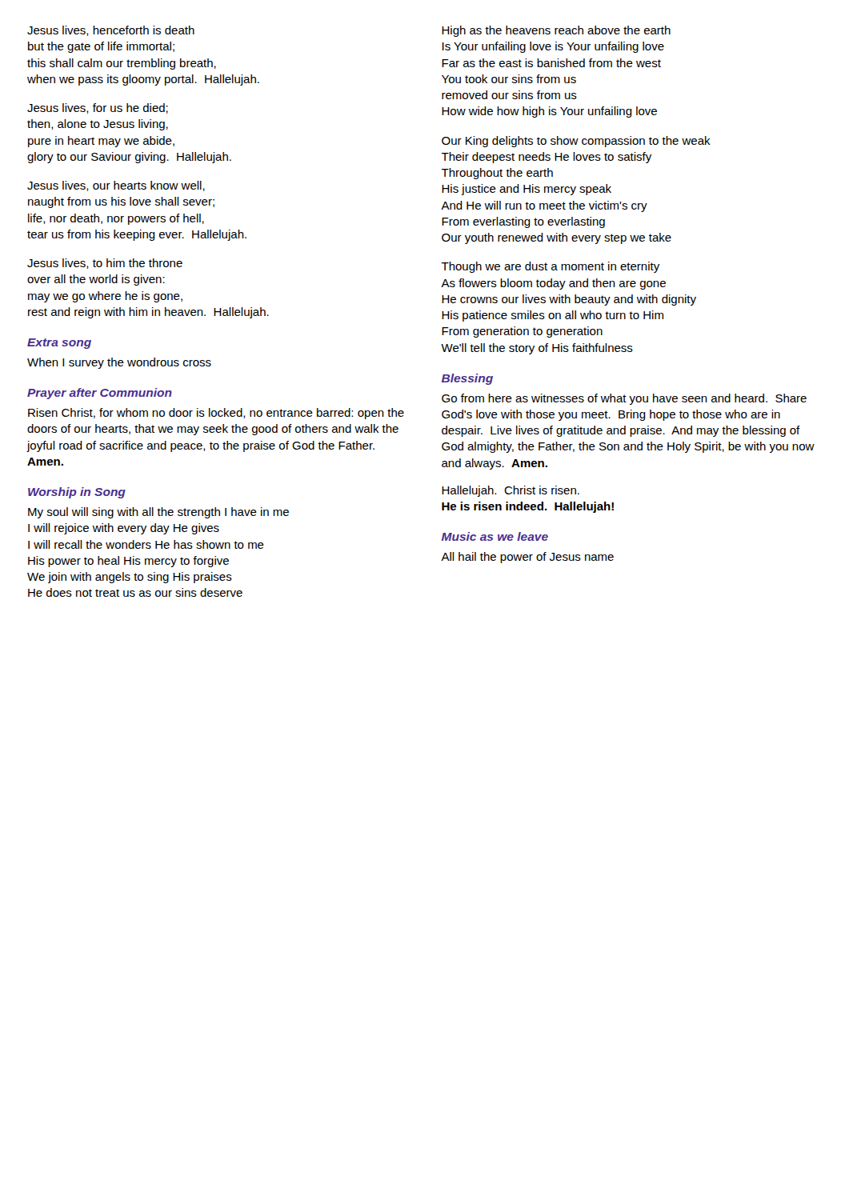Jesus lives, henceforth is death
but the gate of life immortal;
this shall calm our trembling breath,
when we pass its gloomy portal. Hallelujah.
Jesus lives, for us he died;
then, alone to Jesus living,
pure in heart may we abide,
glory to our Saviour giving. Hallelujah.
Jesus lives, our hearts know well,
naught from us his love shall sever;
life, nor death, nor powers of hell,
tear us from his keeping ever. Hallelujah.
Jesus lives, to him the throne
over all the world is given:
may we go where he is gone,
rest and reign with him in heaven. Hallelujah.
Extra song
When I survey the wondrous cross
Prayer after Communion
Risen Christ, for whom no door is locked, no entrance barred: open the doors of our hearts, that we may seek the good of others and walk the joyful road of sacrifice and peace, to the praise of God the Father. Amen.
Worship in Song
My soul will sing with all the strength I have in me
I will rejoice with every day He gives
I will recall the wonders He has shown to me
His power to heal His mercy to forgive
We join with angels to sing His praises
He does not treat us as our sins deserve
High as the heavens reach above the earth
Is Your unfailing love is Your unfailing love
Far as the east is banished from the west
You took our sins from us
removed our sins from us
How wide how high is Your unfailing love
Our King delights to show compassion to the weak
Their deepest needs He loves to satisfy
Throughout the earth
His justice and His mercy speak
And He will run to meet the victim's cry
From everlasting to everlasting
Our youth renewed with every step we take
Though we are dust a moment in eternity
As flowers bloom today and then are gone
He crowns our lives with beauty and with dignity
His patience smiles on all who turn to Him
From generation to generation
We'll tell the story of His faithfulness
Blessing
Go from here as witnesses of what you have seen and heard. Share God's love with those you meet. Bring hope to those who are in despair. Live lives of gratitude and praise. And may the blessing of God almighty, the Father, the Son and the Holy Spirit, be with you now and always. Amen.
Hallelujah. Christ is risen.
He is risen indeed. Hallelujah!
Music as we leave
All hail the power of Jesus name